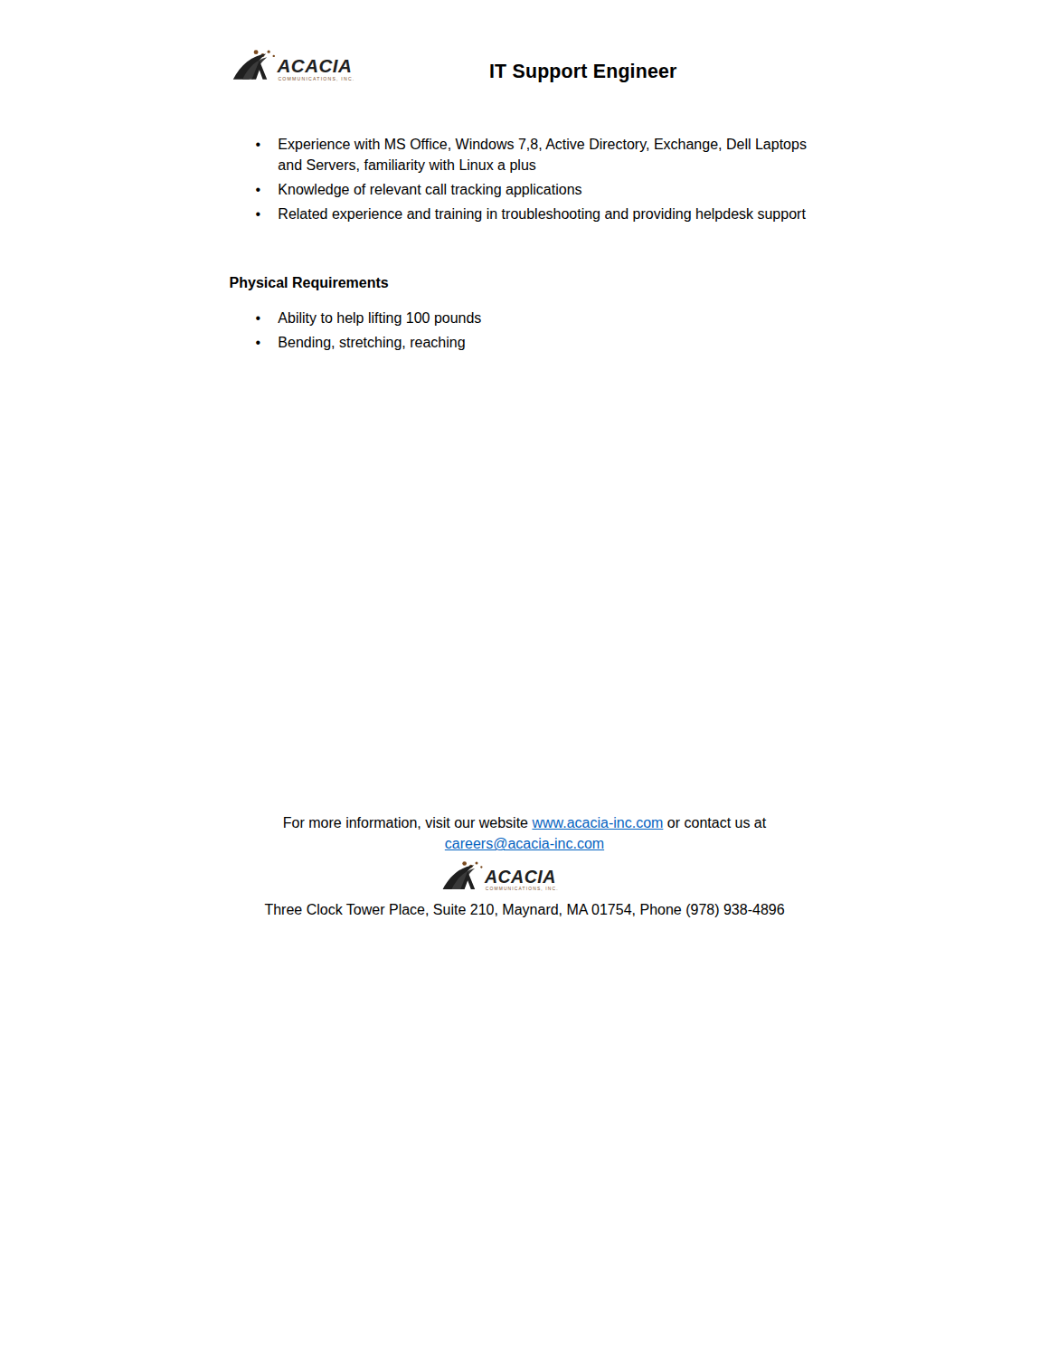Acacia Communications, Inc. ACACIA COMMUNICATIONS, INC.
IT Support Engineer
Experience with MS Office, Windows 7,8, Active Directory, Exchange, Dell Laptops and Servers, familiarity with Linux a plus
Knowledge of relevant call tracking applications
Related experience and training in troubleshooting and providing helpdesk support
Physical Requirements
Ability to help lifting 100 pounds
Bending, stretching, reaching
For more information, visit our website www.acacia-inc.com or contact us at careers@acacia-inc.com
Acacia Communications, Inc. ACACIA COMMUNICATIONS, INC.
Three Clock Tower Place, Suite 210, Maynard, MA 01754, Phone (978) 938-4896